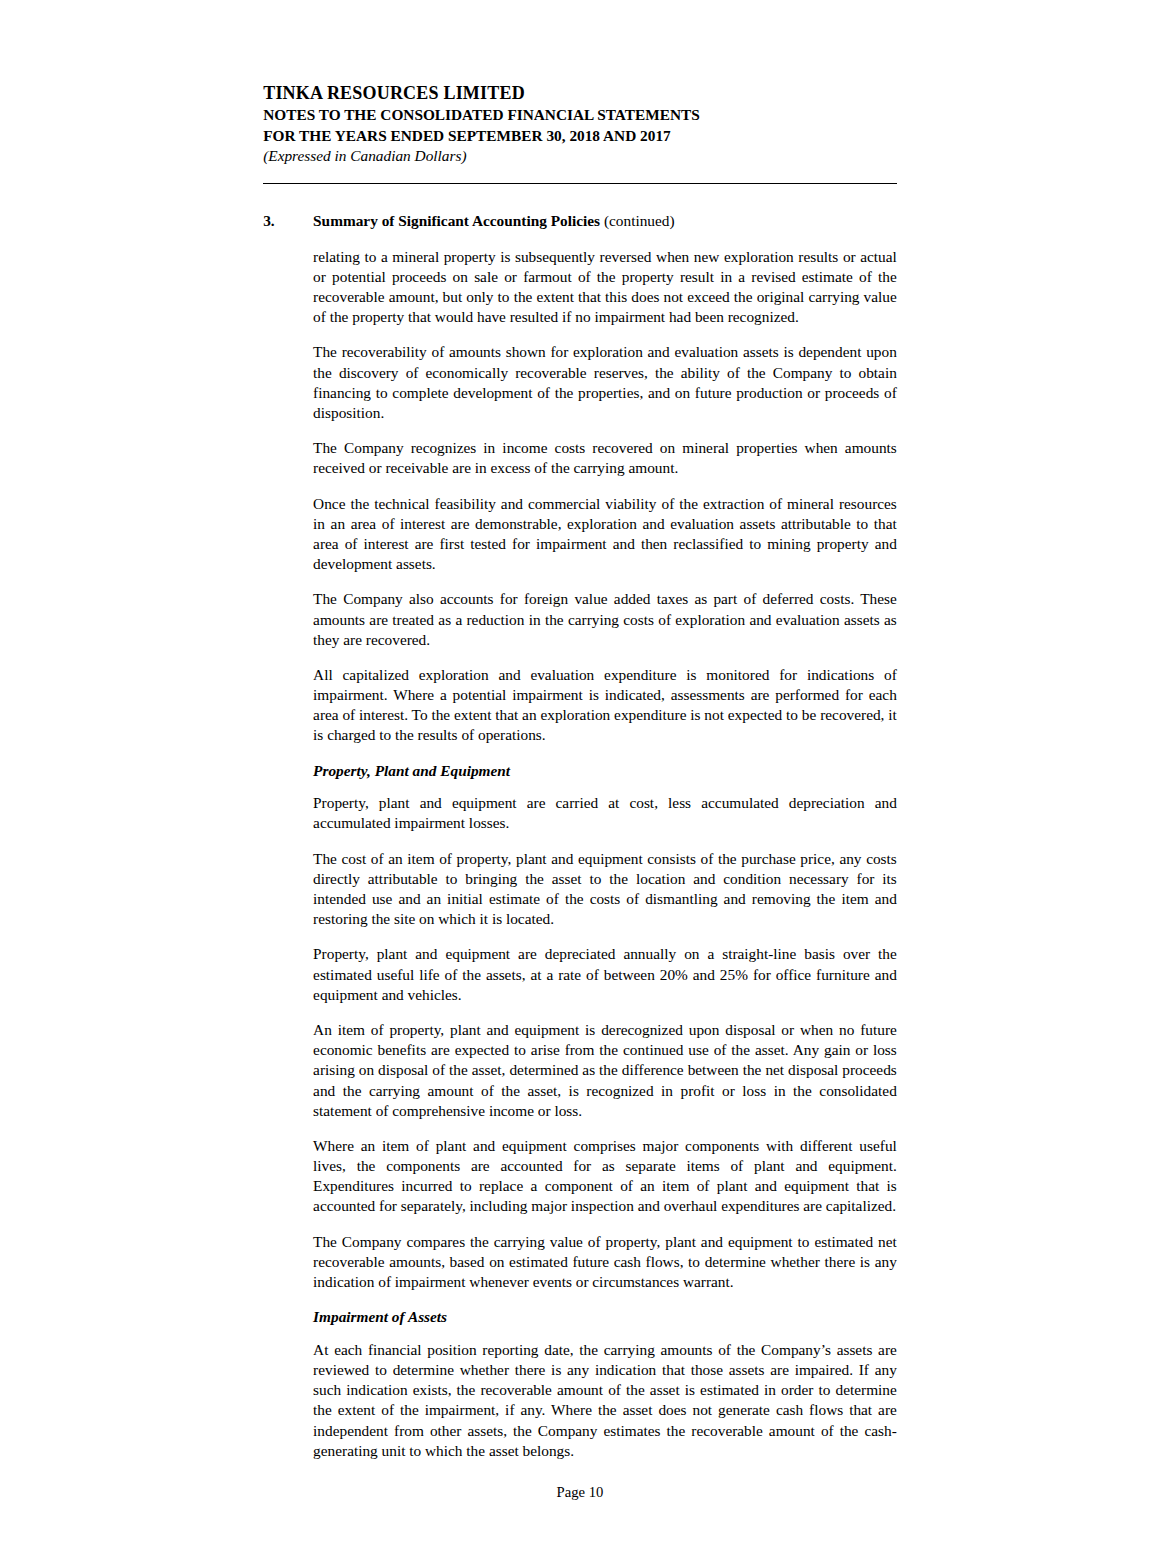TINKA RESOURCES LIMITED
NOTES TO THE CONSOLIDATED FINANCIAL STATEMENTS
FOR THE YEARS ENDED SEPTEMBER 30, 2018 AND 2017
(Expressed in Canadian Dollars)
3.
Summary of Significant Accounting Policies (continued)
relating to a mineral property is subsequently reversed when new exploration results or actual or potential proceeds on sale or farmout of the property result in a revised estimate of the recoverable amount, but only to the extent that this does not exceed the original carrying value of the property that would have resulted if no impairment had been recognized.
The recoverability of amounts shown for exploration and evaluation assets is dependent upon the discovery of economically recoverable reserves, the ability of the Company to obtain financing to complete development of the properties, and on future production or proceeds of disposition.
The Company recognizes in income costs recovered on mineral properties when amounts received or receivable are in excess of the carrying amount.
Once the technical feasibility and commercial viability of the extraction of mineral resources in an area of interest are demonstrable, exploration and evaluation assets attributable to that area of interest are first tested for impairment and then reclassified to mining property and development assets.
The Company also accounts for foreign value added taxes as part of deferred costs. These amounts are treated as a reduction in the carrying costs of exploration and evaluation assets as they are recovered.
All capitalized exploration and evaluation expenditure is monitored for indications of impairment. Where a potential impairment is indicated, assessments are performed for each area of interest. To the extent that an exploration expenditure is not expected to be recovered, it is charged to the results of operations.
Property, Plant and Equipment
Property, plant and equipment are carried at cost, less accumulated depreciation and accumulated impairment losses.
The cost of an item of property, plant and equipment consists of the purchase price, any costs directly attributable to bringing the asset to the location and condition necessary for its intended use and an initial estimate of the costs of dismantling and removing the item and restoring the site on which it is located.
Property, plant and equipment are depreciated annually on a straight-line basis over the estimated useful life of the assets, at a rate of between 20% and 25% for office furniture and equipment and vehicles.
An item of property, plant and equipment is derecognized upon disposal or when no future economic benefits are expected to arise from the continued use of the asset. Any gain or loss arising on disposal of the asset, determined as the difference between the net disposal proceeds and the carrying amount of the asset, is recognized in profit or loss in the consolidated statement of comprehensive income or loss.
Where an item of plant and equipment comprises major components with different useful lives, the components are accounted for as separate items of plant and equipment. Expenditures incurred to replace a component of an item of plant and equipment that is accounted for separately, including major inspection and overhaul expenditures are capitalized.
The Company compares the carrying value of property, plant and equipment to estimated net recoverable amounts, based on estimated future cash flows, to determine whether there is any indication of impairment whenever events or circumstances warrant.
Impairment of Assets
At each financial position reporting date, the carrying amounts of the Company’s assets are reviewed to determine whether there is any indication that those assets are impaired. If any such indication exists, the recoverable amount of the asset is estimated in order to determine the extent of the impairment, if any. Where the asset does not generate cash flows that are independent from other assets, the Company estimates the recoverable amount of the cash-generating unit to which the asset belongs.
Page 10